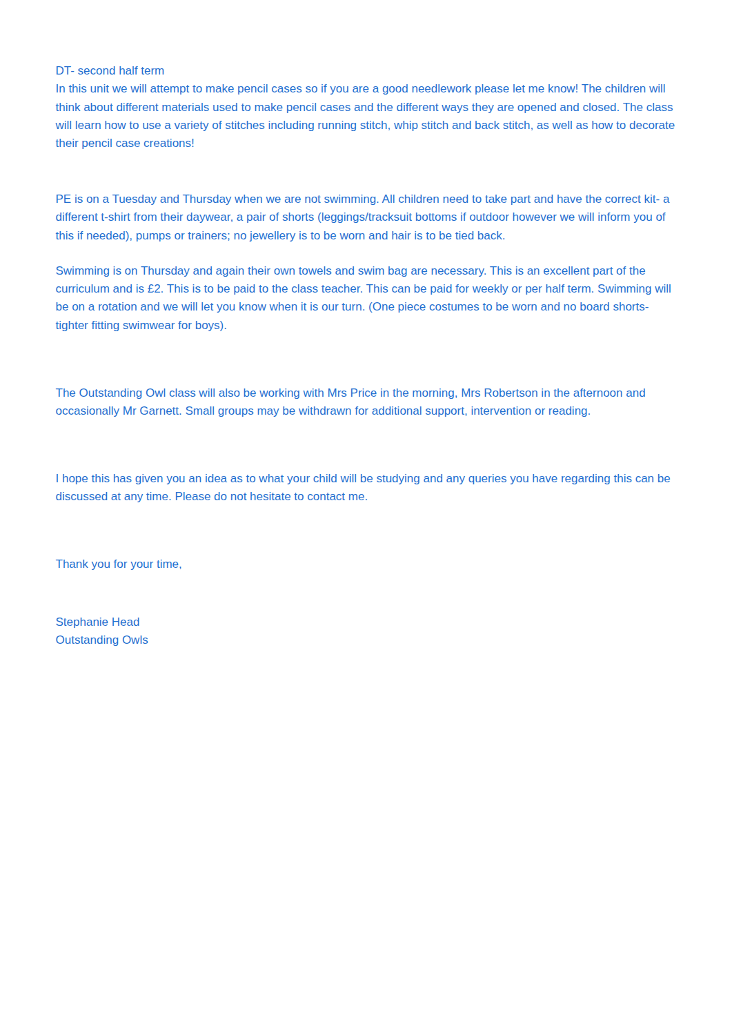DT- second half term
In this unit we will attempt to make pencil cases so if you are a good needlework please let me know! The children will think about different materials used to make pencil cases and the different ways they are opened and closed. The class will learn how to use a variety of stitches including running stitch, whip stitch and back stitch, as well as how to decorate their pencil case creations!
PE is on a Tuesday and Thursday when we are not swimming. All children need to take part and have the correct kit- a different t-shirt from their daywear, a pair of shorts (leggings/tracksuit bottoms if outdoor however we will inform you of this if needed), pumps or trainers; no jewellery is to be worn and hair is to be tied back.
Swimming is on Thursday and again their own towels and swim bag are necessary. This is an excellent part of the curriculum and is £2. This is to be paid to the class teacher. This can be paid for weekly or per half term. Swimming will be on a rotation and we will let you know when it is our turn. (One piece costumes to be worn and no board shorts- tighter fitting swimwear for boys).
The Outstanding Owl class will also be working with Mrs Price in the morning, Mrs Robertson in the afternoon and occasionally Mr Garnett. Small groups may be withdrawn for additional support, intervention or reading.
I hope this has given you an idea as to what your child will be studying and any queries you have regarding this can be discussed at any time. Please do not hesitate to contact me.
Thank you for your time,
Stephanie Head
Outstanding Owls